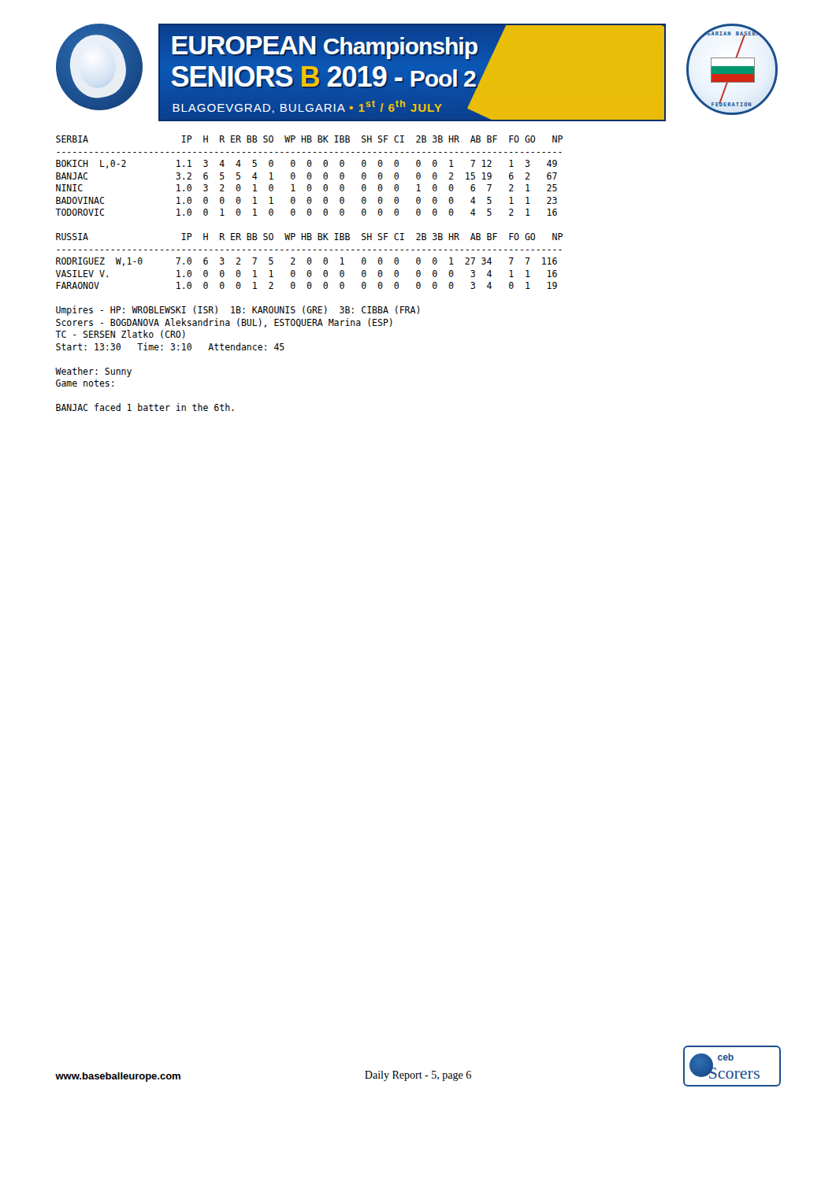EUROPEAN Championship
SENIORS B 2019 - Pool 2
BLAGOEVGRAD, BULGARIA • 1st / 6th JULY
BULGARIAN BASEBALL
FEDERATION
SERBIA                 IP  H  R ER BB SO  WP HB BK IBB  SH SF CI  2B 3B HR  AB BF  FO GO   NP
---------------------------------------------------------------------------------------------
BOKICH  L,0-2         1.1  3  4  4  5  0   0  0  0  0   0  0  0   0  0  1   7 12   1  3   49
BANJAC                3.2  6  5  5  4  1   0  0  0  0   0  0  0   0  0  2  15 19   6  2   67
NINIC                 1.0  3  2  0  1  0   1  0  0  0   0  0  0   1  0  0   6  7   2  1   25
BADOVINAC             1.0  0  0  0  1  1   0  0  0  0   0  0  0   0  0  0   4  5   1  1   23
TODOROVIC             1.0  0  1  0  1  0   0  0  0  0   0  0  0   0  0  0   4  5   2  1   16

RUSSIA                 IP  H  R ER BB SO  WP HB BK IBB  SH SF CI  2B 3B HR  AB BF  FO GO   NP
---------------------------------------------------------------------------------------------
RODRIGUEZ  W,1-0      7.0  6  3  2  7  5   2  0  0  1   0  0  0   0  0  1  27 34   7  7  116
VASILEV V.            1.0  0  0  0  1  1   0  0  0  0   0  0  0   0  0  0   3  4   1  1   16
FARAONOV              1.0  0  0  0  1  2   0  0  0  0   0  0  0   0  0  0   3  4   0  1   19

Umpires - HP: WROBLEWSKI (ISR)  1B: KAROUNIS (GRE)  3B: CIBBA (FRA)
Scorers - BOGDANOVA Aleksandrina (BUL), ESTOQUERA Marina (ESP)
TC - SERSEN Zlatko (CRO)
Start: 13:30   Time: 3:10   Attendance: 45

Weather: Sunny
Game notes:

BANJAC faced 1 batter in the 6th.
www.baseballeurope.com
Daily Report - 5, page 6
ceb
Scorers